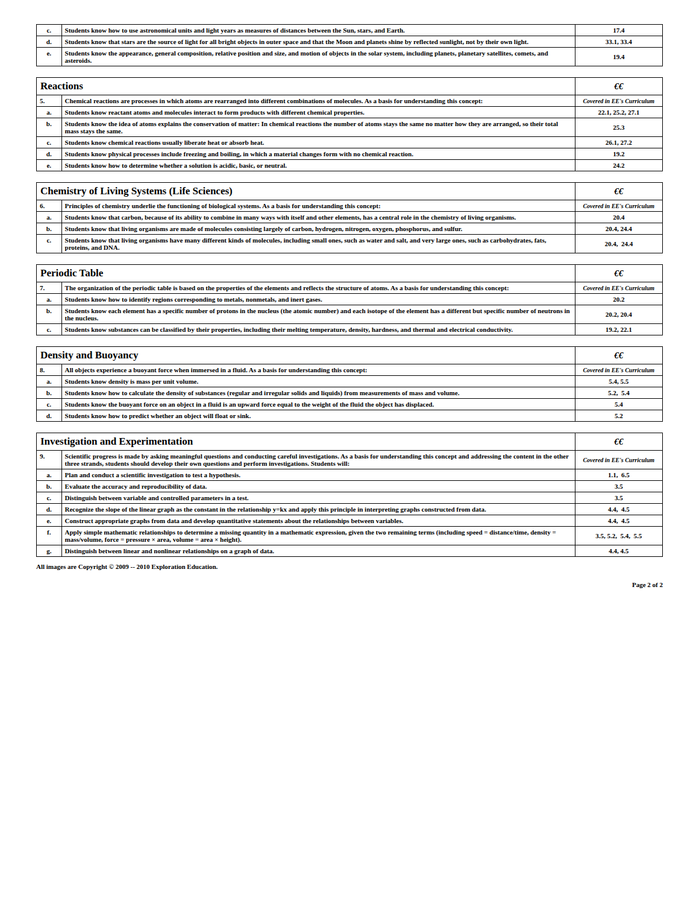| c. | Students know how to use astronomical units and light years as measures of distances between the Sun, stars, and Earth. | 17.4 |
| d. | Students know that stars are the source of light for all bright objects in outer space and that the Moon and planets shine by reflected sunlight, not by their own light. | 33.1, 33.4 |
| e. | Students know the appearance, general composition, relative position and size, and motion of objects in the solar system, including planets, planetary satellites, comets, and asteroids. | 19.4 |
| Reactions | €€ |
| 5. | Chemical reactions are processes in which atoms are rearranged into different combinations of molecules. As a basis for understanding this concept: | Covered in EE's Curriculum |
| a. | Students know reactant atoms and molecules interact to form products with different chemical properties. | 22.1, 25.2, 27.1 |
| b. | Students know the idea of atoms explains the conservation of matter: In chemical reactions the number of atoms stays the same no matter how they are arranged, so their total mass stays the same. | 25.3 |
| c. | Students know chemical reactions usually liberate heat or absorb heat. | 26.1, 27.2 |
| d. | Students know physical processes include freezing and boiling, in which a material changes form with no chemical reaction. | 19.2 |
| e. | Students know how to determine whether a solution is acidic, basic, or neutral. | 24.2 |
| Chemistry of Living Systems (Life Sciences) | €€ |
| 6. | Principles of chemistry underlie the functioning of biological systems. As a basis for understanding this concept: | Covered in EE's Curriculum |
| a. | Students know that carbon, because of its ability to combine in many ways with itself and other elements, has a central role in the chemistry of living organisms. | 20.4 |
| b. | Students know that living organisms are made of molecules consisting largely of carbon, hydrogen, nitrogen, oxygen, phosphorus, and sulfur. | 20.4, 24.4 |
| c. | Students know that living organisms have many different kinds of molecules, including small ones, such as water and salt, and very large ones, such as carbohydrates, fats, proteins, and DNA. | 20.4, 24.4 |
| Periodic Table | €€ |
| 7. | The organization of the periodic table is based on the properties of the elements and reflects the structure of atoms. As a basis for understanding this concept: | Covered in EE's Curriculum |
| a. | Students know how to identify regions corresponding to metals, nonmetals, and inert gases. | 20.2 |
| b. | Students know each element has a specific number of protons in the nucleus (the atomic number) and each isotope of the element has a different but specific number of neutrons in the nucleus. | 20.2, 20.4 |
| c. | Students know substances can be classified by their properties, including their melting temperature, density, hardness, and thermal and electrical conductivity. | 19.2, 22.1 |
| Density and Buoyancy | €€ |
| 8. | All objects experience a buoyant force when immersed in a fluid. As a basis for understanding this concept: | Covered in EE's Curriculum |
| a. | Students know density is mass per unit volume. | 5.4, 5.5 |
| b. | Students know how to calculate the density of substances (regular and irregular solids and liquids) from measurements of mass and volume. | 5.2, 5.4 |
| c. | Students know the buoyant force on an object in a fluid is an upward force equal to the weight of the fluid the object has displaced. | 5.4 |
| d. | Students know how to predict whether an object will float or sink. | 5.2 |
| Investigation and Experimentation | €€ |
| 9. | Scientific progress is made by asking meaningful questions and conducting careful investigations. As a basis for understanding this concept and addressing the content in the other three strands, students should develop their own questions and perform investigations. Students will: | Covered in EE's Curriculum |
| a. | Plan and conduct a scientific investigation to test a hypothesis. | 1.1, 6.5 |
| b. | Evaluate the accuracy and reproducibility of data. | 3.5 |
| c. | Distinguish between variable and controlled parameters in a test. | 3.5 |
| d. | Recognize the slope of the linear graph as the constant in the relationship y=kx and apply this principle in interpreting graphs constructed from data. | 4.4, 4.5 |
| e. | Construct appropriate graphs from data and develop quantitative statements about the relationships between variables. | 4.4, 4.5 |
| f. | Apply simple mathematic relationships to determine a missing quantity in a mathematic expression, given the two remaining terms (including speed = distance/time, density = mass/volume, force = pressure × area, volume = area × height). | 3.5, 5.2, 5.4, 5.5 |
| g. | Distinguish between linear and nonlinear relationships on a graph of data. | 4.4, 4.5 |
All images are Copyright © 2009 -- 2010 Exploration Education.
Page 2 of 2